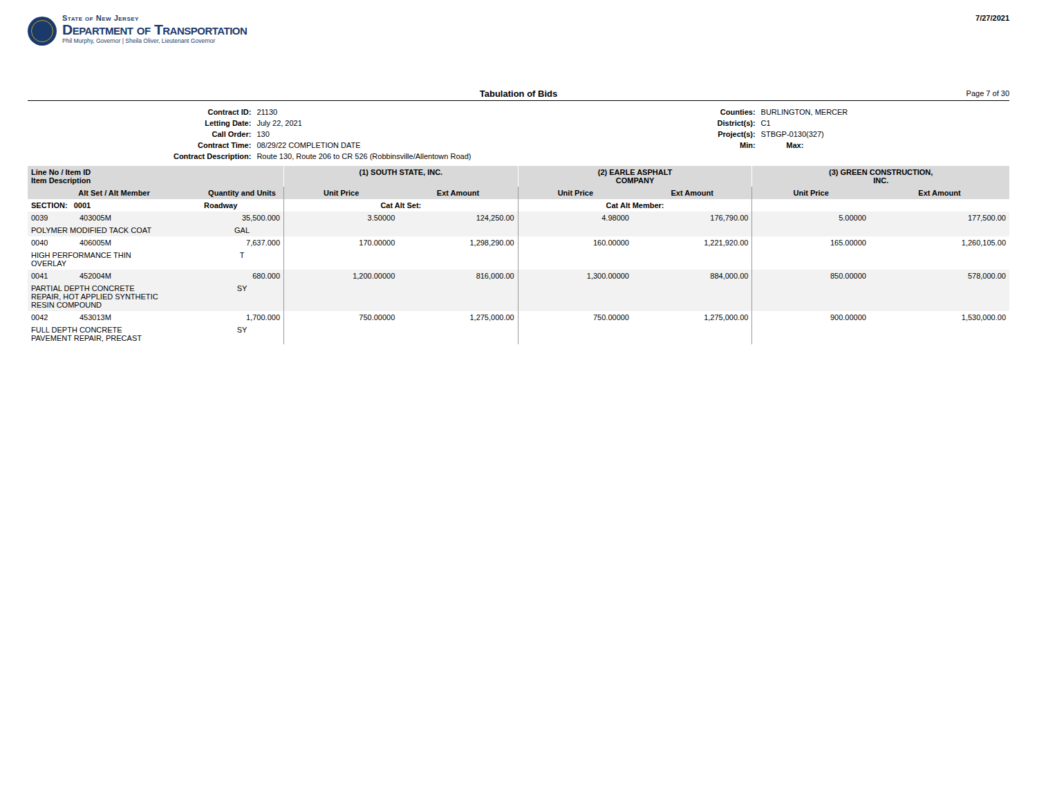State of New Jersey
Department of Transportation
Phil Murphy, Governor | Sheila Oliver, Lieutenant Governor
7/27/2021
Tabulation of Bids
Page 7 of 30
| Contract ID: | 21130 | | Counties: | BURLINGTON, MERCER |
| Letting Date: | July 22, 2021 | | District(s): | C1 |
| Call Order: | 130 | | Project(s): | STBGP-0130(327) |
| Contract Time: | 08/29/22 COMPLETION DATE | | Min: | Max: |
| Contract Description: | Route 130, Route 206 to CR 526 (Robbinsville/Allentown Road) |
| Line No / Item ID Item Description | | (1) SOUTH STATE, INC. | (2) EARLE ASPHALT COMPANY | (3) GREEN CONSTRUCTION, INC. |
| --- | --- | --- | --- | --- |
| Alt Set / Alt Member | Quantity and Units | Unit Price | Ext Amount | Unit Price | Ext Amount | Unit Price | Ext Amount |
| SECTION: 0001 | Roadway | Cat Alt Set: | Cat Alt Member: | |
| 0039 | 403005M | 35,500.000 | 3.50000 | 124,250.00 | 4.98000 | 176,790.00 | 5.00000 | 177,500.00 |
| POLYMER MODIFIED TACK COAT | GAL | | | | | | |
| 0040 | 406005M | 7,637.000 | 170.00000 | 1,298,290.00 | 160.00000 | 1,221,920.00 | 165.00000 | 1,260,105.00 |
| HIGH PERFORMANCE THIN OVERLAY | T | | | | | | |
| 0041 | 452004M | 680.000 | 1,200.00000 | 816,000.00 | 1,300.00000 | 884,000.00 | 850.00000 | 578,000.00 |
| PARTIAL DEPTH CONCRETE REPAIR, HOT APPLIED SYNTHETIC RESIN COMPOUND | SY | | | | | | |
| 0042 | 453013M | 1,700.000 | 750.00000 | 1,275,000.00 | 750.00000 | 1,275,000.00 | 900.00000 | 1,530,000.00 |
| FULL DEPTH CONCRETE PAVEMENT REPAIR, PRECAST | SY | | | | | | |